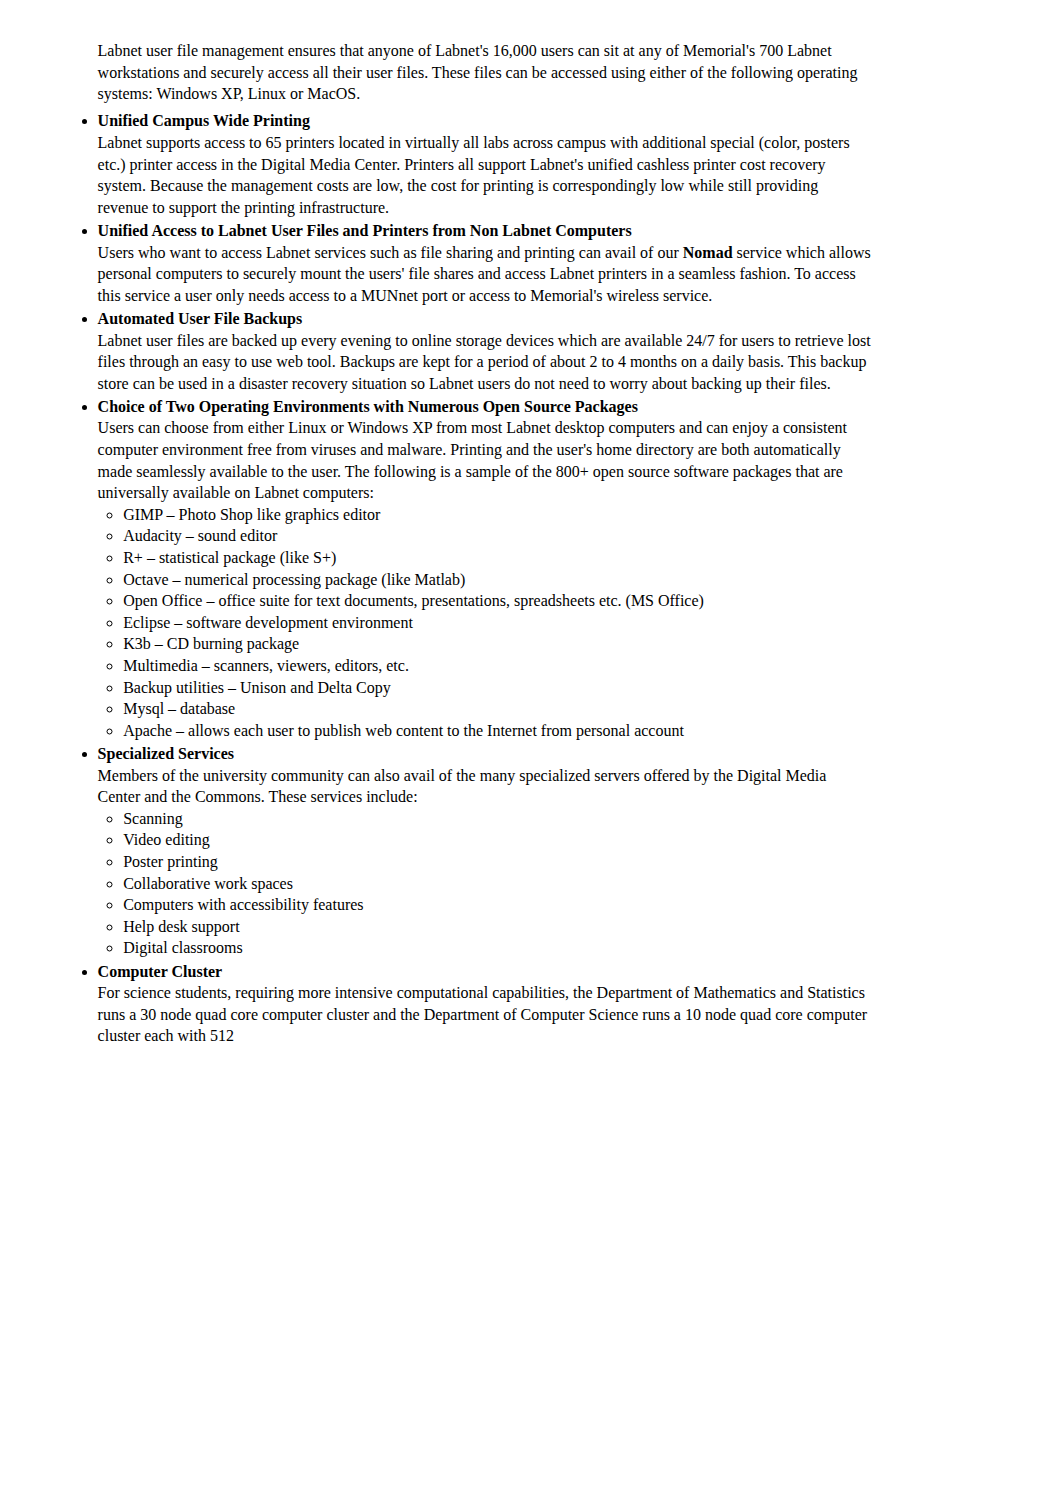Labnet user file management ensures that anyone of Labnet's 16,000 users can sit at any of Memorial's 700 Labnet workstations and securely access all their user files. These files can be accessed using either of the following operating systems: Windows XP, Linux or MacOS.
Unified Campus Wide Printing Labnet supports access to 65 printers located in virtually all labs across campus with additional special (color, posters etc.) printer access in the Digital Media Center. Printers all support Labnet's unified cashless printer cost recovery system. Because the management costs are low, the cost for printing is correspondingly low while still providing revenue to support the printing infrastructure.
Unified Access to Labnet User Files and Printers from Non Labnet Computers Users who want to access Labnet services such as file sharing and printing can avail of our Nomad service which allows personal computers to securely mount the users' file shares and access Labnet printers in a seamless fashion. To access this service a user only needs access to a MUNnet port or access to Memorial's wireless service.
Automated User File Backups Labnet user files are backed up every evening to online storage devices which are available 24/7 for users to retrieve lost files through an easy to use web tool. Backups are kept for a period of about 2 to 4 months on a daily basis. This backup store can be used in a disaster recovery situation so Labnet users do not need to worry about backing up their files.
Choice of Two Operating Environments with Numerous Open Source Packages Users can choose from either Linux or Windows XP from most Labnet desktop computers and can enjoy a consistent computer environment free from viruses and malware. Printing and the user's home directory are both automatically made seamlessly available to the user. The following is a sample of the 800+ open source software packages that are universally available on Labnet computers:
GIMP – Photo Shop like graphics editor
Audacity – sound editor
R+ – statistical package (like S+)
Octave – numerical processing package (like Matlab)
Open Office – office suite for text documents, presentations, spreadsheets etc. (MS Office)
Eclipse – software development environment
K3b – CD burning package
Multimedia – scanners, viewers, editors, etc.
Backup utilities – Unison and Delta Copy
Mysql – database
Apache – allows each user to publish web content to the Internet from personal account
Specialized Services Members of the university community can also avail of the many specialized servers offered by the Digital Media Center and the Commons. These services include:
Scanning
Video editing
Poster printing
Collaborative work spaces
Computers with accessibility features
Help desk support
Digital classrooms
Computer Cluster For science students, requiring more intensive computational capabilities, the Department of Mathematics and Statistics runs a 30 node quad core computer cluster and the Department of Computer Science runs a 10 node quad core computer cluster each with 512